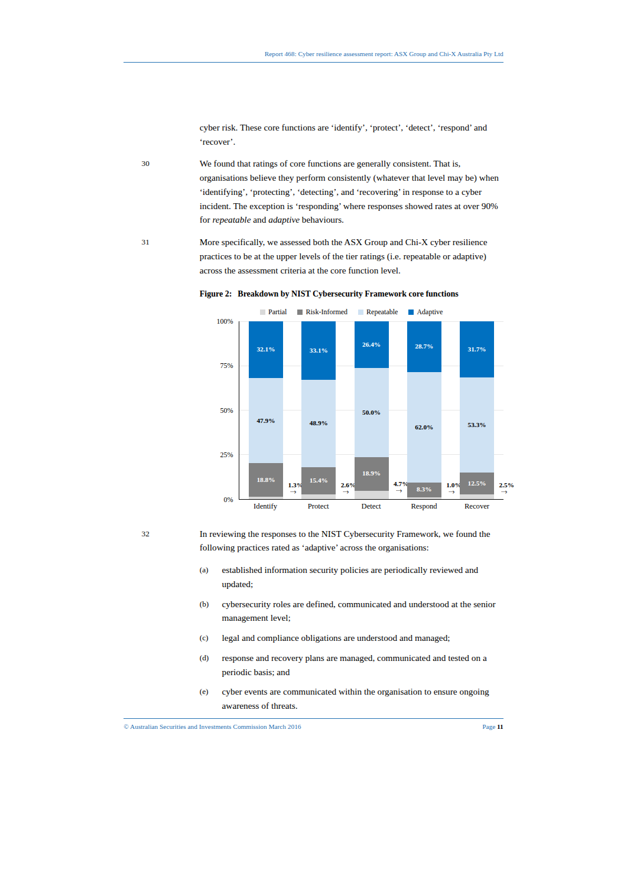Report 468: Cyber resilience assessment report: ASX Group and Chi-X Australia Pty Ltd
cyber risk. These core functions are ‘identify’, ‘protect’, ‘detect’, ‘respond’ and ‘recover’.
30
We found that ratings of core functions are generally consistent. That is, organisations believe they perform consistently (whatever that level may be) when ‘identifying’, ‘protecting’, ‘detecting’, and ‘recovering’ in response to a cyber incident. The exception is ‘responding’ where responses showed rates at over 90% for repeatable and adaptive behaviours.
31
More specifically, we assessed both the ASX Group and Chi-X cyber resilience practices to be at the upper levels of the tier ratings (i.e. repeatable or adaptive) across the assessment criteria at the core function level.
Figure 2: Breakdown by NIST Cybersecurity Framework core functions
Partial Risk-Informed Repeatable Adaptive
100%
75%
50%
25%
0%
32.1%
47.9%
18.8%
1.3%
⤑
33.1%
48.9%
15.4%
2.6%
⤑
26.4%
50.0%
18.9%
4.7%
⤑
28.7%
62.0%
8.3%
1.0%
⤑
31.7%
53.3%
12.5%
2.5%
⤑
Identify Protect Detect Respond Recover
32
In reviewing the responses to the NIST Cybersecurity Framework, we found the following practices rated as ‘adaptive’ across the organisations:
(a) established information security policies are periodically reviewed and updated;
(b) cybersecurity roles are defined, communicated and understood at the senior management level;
(c) legal and compliance obligations are understood and managed;
(d) response and recovery plans are managed, communicated and tested on a periodic basis; and
(e) cyber events are communicated within the organisation to ensure ongoing awareness of threats.
© Australian Securities and Investments Commission March 2016
Page 11